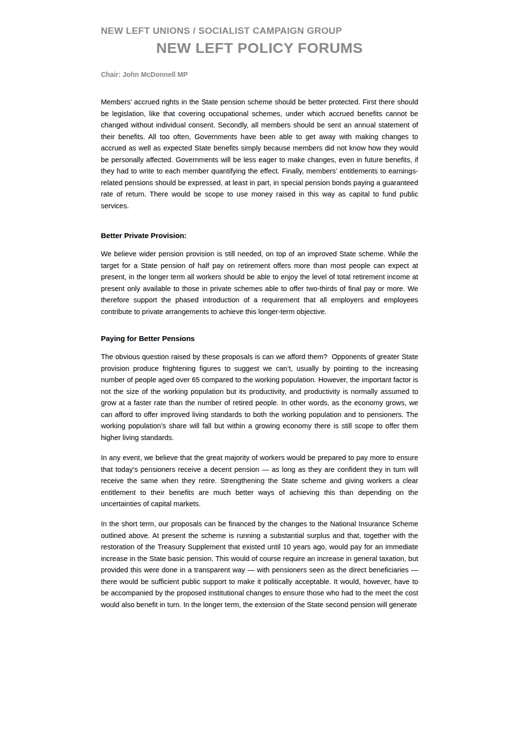New Left Unions / Socialist Campaign Group
New Left Policy Forums
Chair: John McDonnell MP
Members’ accrued rights in the State pension scheme should be better protected. First there should be legislation, like that covering occupational schemes, under which accrued benefits cannot be changed without individual consent. Secondly, all members should be sent an annual statement of their benefits. All too often, Governments have been able to get away with making changes to accrued as well as expected State benefits simply because members did not know how they would be personally affected. Governments will be less eager to make changes, even in future benefits, if they had to write to each member quantifying the effect. Finally, members’ entitlements to earnings- related pensions should be expressed, at least in part, in special pension bonds paying a guaranteed rate of return. There would be scope to use money raised in this way as capital to fund public services.
Better Private Provision:
We believe wider pension provision is still needed, on top of an improved State scheme. While the target for a State pension of half pay on retirement offers more than most people can expect at present, in the longer term all workers should be able to enjoy the level of total retirement income at present only available to those in private schemes able to offer two-thirds of final pay or more. We therefore support the phased introduction of a requirement that all employers and employees contribute to private arrangements to achieve this longer-term objective.
Paying for Better Pensions
The obvious question raised by these proposals is can we afford them? Opponents of greater State provision produce frightening figures to suggest we can’t, usually by pointing to the increasing number of people aged over 65 compared to the working population. However, the important factor is not the size of the working population but its productivity, and productivity is normally assumed to grow at a faster rate than the number of retired people. In other words, as the economy grows, we can afford to offer improved living standards to both the working population and to pensioners. The working population’s share will fall but within a growing economy there is still scope to offer them higher living standards.
In any event, we believe that the great majority of workers would be prepared to pay more to ensure that today’s pensioners receive a decent pension — as long as they are confident they in turn will receive the same when they retire. Strengthening the State scheme and giving workers a clear entitlement to their benefits are much better ways of achieving this than depending on the uncertainties of capital markets.
In the short term, our proposals can be financed by the changes to the National Insurance Scheme outlined above. At present the scheme is running a substantial surplus and that, together with the restoration of the Treasury Supplement that existed until 10 years ago, would pay for an immediate increase in the State basic pension. This would of course require an increase in general taxation, but provided this were done in a transparent way — with pensioners seen as the direct beneficiaries — there would be sufficient public support to make it politically acceptable. It would, however, have to be accompanied by the proposed institutional changes to ensure those who had to the meet the cost would also benefit in turn. In the longer term, the extension of the State second pension will generate